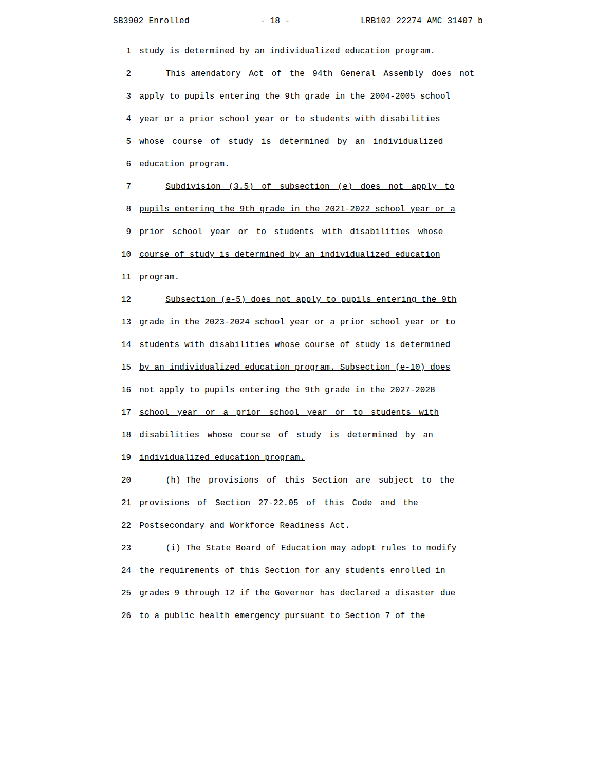SB3902 Enrolled - 18 - LRB102 22274 AMC 31407 b
study is determined by an individualized education program.
This amendatory Act of the 94th General Assembly does not
apply to pupils entering the 9th grade in the 2004-2005 school
year or a prior school year or to students with disabilities
whose course of study is determined by an individualized
education program.
Subdivision (3.5) of subsection (e) does not apply to
pupils entering the 9th grade in the 2021-2022 school year or a
prior school year or to students with disabilities whose
course of study is determined by an individualized education
program.
Subsection (e-5) does not apply to pupils entering the 9th
grade in the 2023-2024 school year or a prior school year or to
students with disabilities whose course of study is determined
by an individualized education program. Subsection (e-10) does
not apply to pupils entering the 9th grade in the 2027-2028
school year or a prior school year or to students with
disabilities whose course of study is determined by an
individualized education program.
(h) The provisions of this Section are subject to the
provisions of Section 27-22.05 of this Code and the
Postsecondary and Workforce Readiness Act.
(i) The State Board of Education may adopt rules to modify
the requirements of this Section for any students enrolled in
grades 9 through 12 if the Governor has declared a disaster due
to a public health emergency pursuant to Section 7 of the